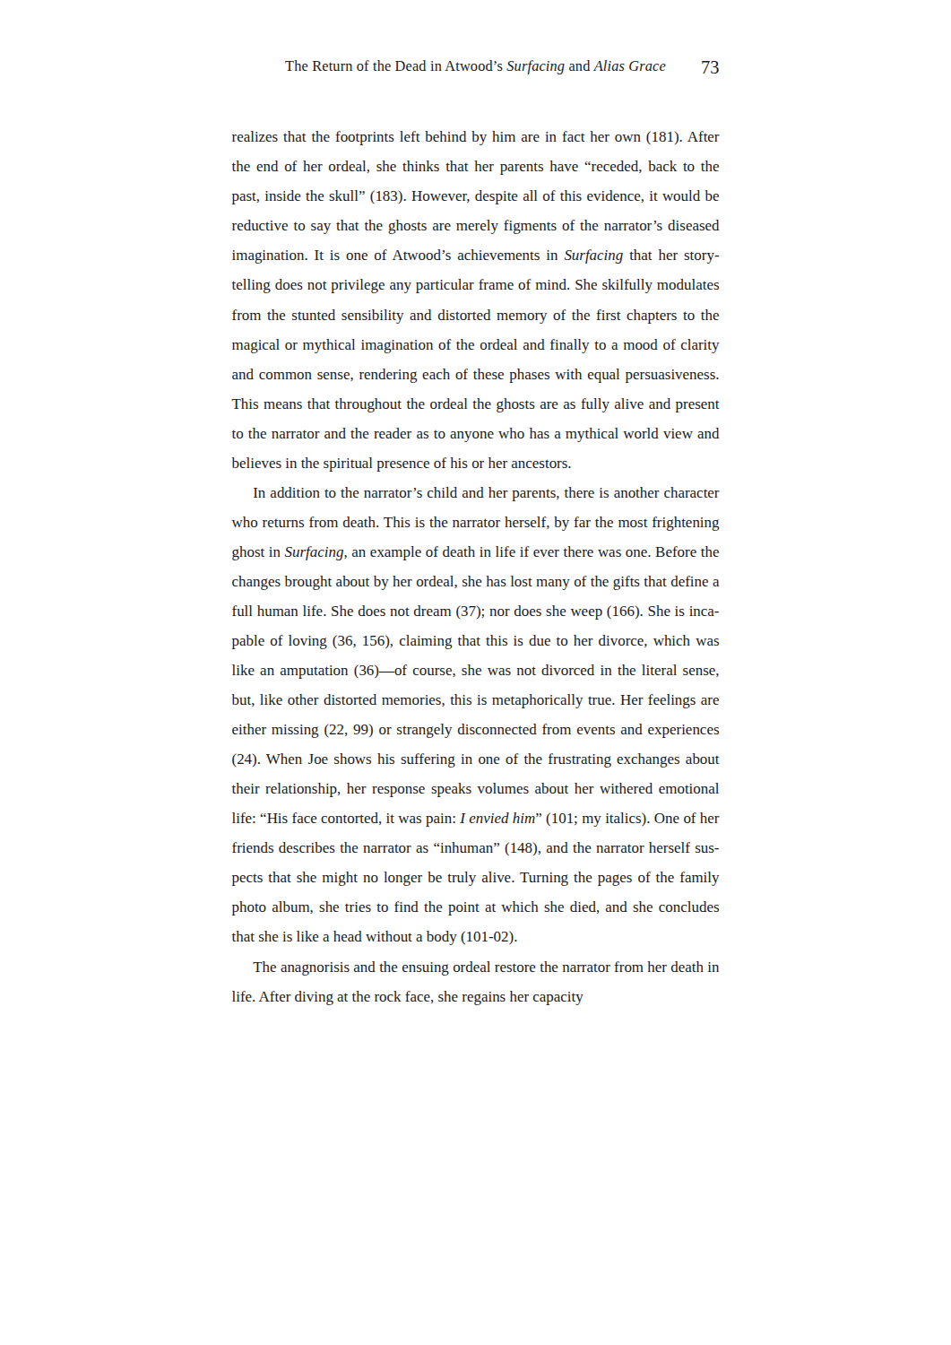The Return of the Dead in Atwood’s Surfacing and Alias Grace 73
realizes that the footprints left behind by him are in fact her own (181). After the end of her ordeal, she thinks that her parents have “receded, back to the past, inside the skull” (183). However, despite all of this evidence, it would be reductive to say that the ghosts are merely figments of the narrator’s diseased imagination. It is one of Atwood’s achievements in Surfacing that her storytelling does not privilege any particular frame of mind. She skilfully modulates from the stunted sensibility and distorted memory of the first chapters to the magical or mythical imagination of the ordeal and finally to a mood of clarity and common sense, rendering each of these phases with equal persuasiveness. This means that throughout the ordeal the ghosts are as fully alive and present to the narrator and the reader as to anyone who has a mythical world view and believes in the spiritual presence of his or her ancestors.
In addition to the narrator’s child and her parents, there is another character who returns from death. This is the narrator herself, by far the most frightening ghost in Surfacing, an example of death in life if ever there was one. Before the changes brought about by her ordeal, she has lost many of the gifts that define a full human life. She does not dream (37); nor does she weep (166). She is incapable of loving (36, 156), claiming that this is due to her divorce, which was like an amputation (36)—of course, she was not divorced in the literal sense, but, like other distorted memories, this is metaphorically true. Her feelings are either missing (22, 99) or strangely disconnected from events and experiences (24). When Joe shows his suffering in one of the frustrating exchanges about their relationship, her response speaks volumes about her withered emotional life: “His face contorted, it was pain: I envied him” (101; my italics). One of her friends describes the narrator as “inhuman” (148), and the narrator herself suspects that she might no longer be truly alive. Turning the pages of the family photo album, she tries to find the point at which she died, and she concludes that she is like a head without a body (101-02).
The anagnorisis and the ensuing ordeal restore the narrator from her death in life. After diving at the rock face, she regains her capacity